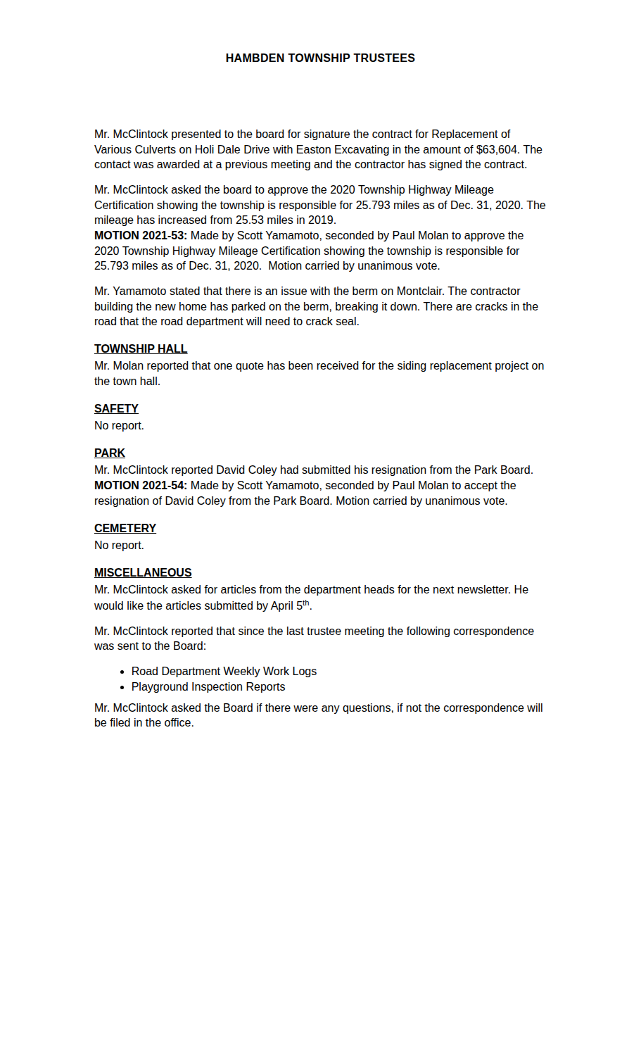HAMBDEN TOWNSHIP TRUSTEES
Mr. McClintock presented to the board for signature the contract for Replacement of Various Culverts on Holi Dale Drive with Easton Excavating in the amount of $63,604. The contact was awarded at a previous meeting and the contractor has signed the contract.
Mr. McClintock asked the board to approve the 2020 Township Highway Mileage Certification showing the township is responsible for 25.793 miles as of Dec. 31, 2020. The mileage has increased from 25.53 miles in 2019.
MOTION 2021-53: Made by Scott Yamamoto, seconded by Paul Molan to approve the 2020 Township Highway Mileage Certification showing the township is responsible for 25.793 miles as of Dec. 31, 2020. Motion carried by unanimous vote.
Mr. Yamamoto stated that there is an issue with the berm on Montclair. The contractor building the new home has parked on the berm, breaking it down. There are cracks in the road that the road department will need to crack seal.
TOWNSHIP HALL
Mr. Molan reported that one quote has been received for the siding replacement project on the town hall.
SAFETY
No report.
PARK
Mr. McClintock reported David Coley had submitted his resignation from the Park Board.
MOTION 2021-54: Made by Scott Yamamoto, seconded by Paul Molan to accept the resignation of David Coley from the Park Board. Motion carried by unanimous vote.
CEMETERY
No report.
MISCELLANEOUS
Mr. McClintock asked for articles from the department heads for the next newsletter. He would like the articles submitted by April 5th.
Mr. McClintock reported that since the last trustee meeting the following correspondence was sent to the Board:
Road Department Weekly Work Logs
Playground Inspection Reports
Mr. McClintock asked the Board if there were any questions, if not the correspondence will be filed in the office.